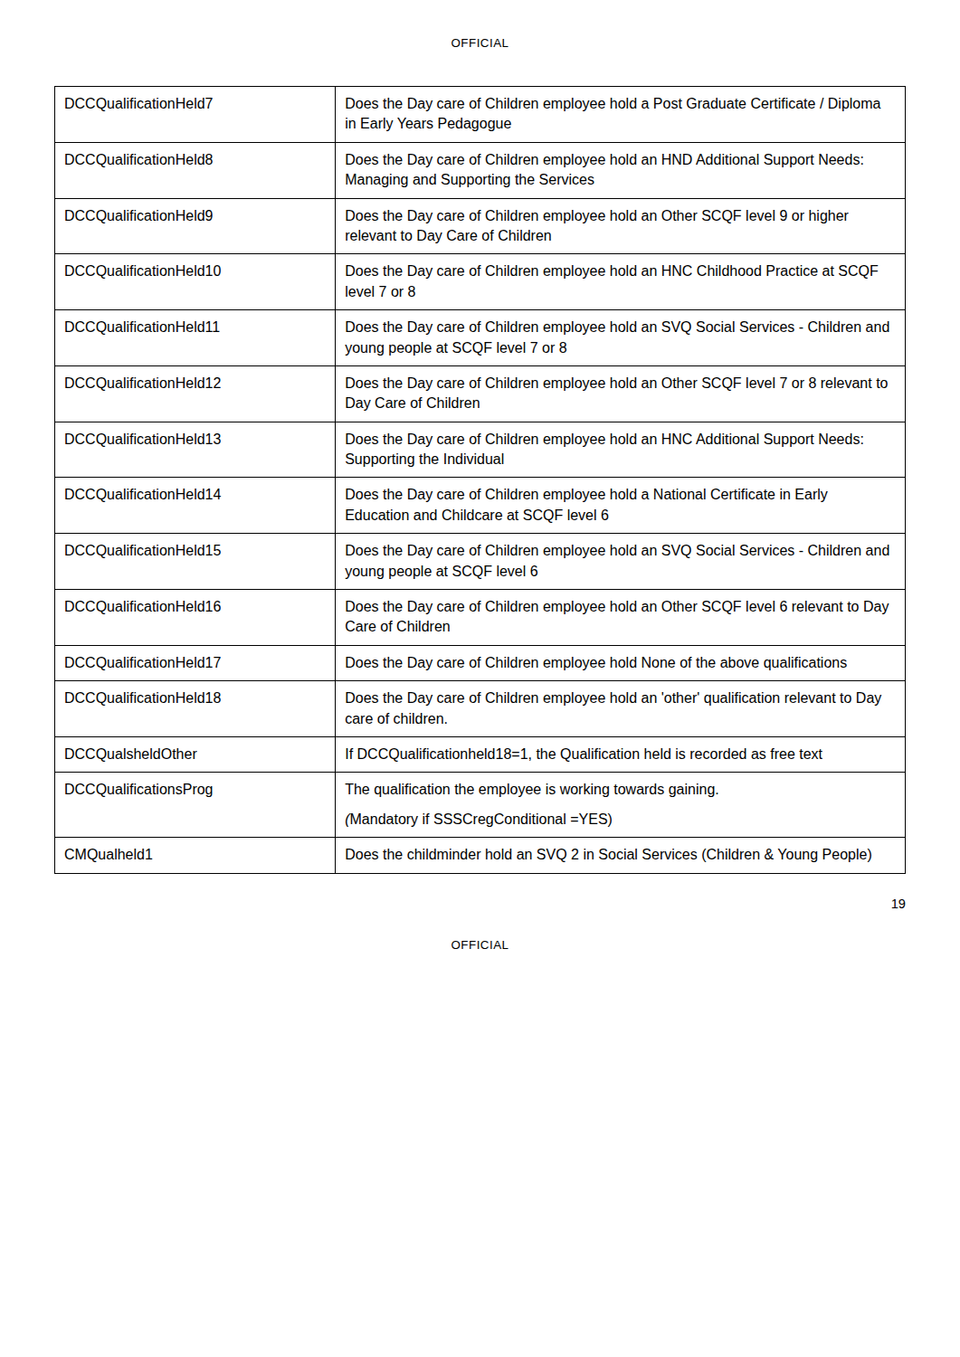OFFICIAL
| DCCQualificationHeld7 | Does the Day care of Children employee hold a Post Graduate Certificate / Diploma in Early Years Pedagogue |
| DCCQualificationHeld8 | Does the Day care of Children employee hold an HND Additional Support Needs: Managing and Supporting the Services |
| DCCQualificationHeld9 | Does the Day care of Children employee hold an Other SCQF level 9 or higher relevant to Day Care of Children |
| DCCQualificationHeld10 | Does the Day care of Children employee hold an HNC Childhood Practice at SCQF level 7 or 8 |
| DCCQualificationHeld11 | Does the Day care of Children employee hold an SVQ Social Services - Children and young people at SCQF level 7 or 8 |
| DCCQualificationHeld12 | Does the Day care of Children employee hold an Other SCQF level 7 or 8 relevant to Day Care of Children |
| DCCQualificationHeld13 | Does the Day care of Children employee hold an HNC Additional Support Needs: Supporting the Individual |
| DCCQualificationHeld14 | Does the Day care of Children employee hold a National Certificate in Early Education and Childcare at SCQF level 6 |
| DCCQualificationHeld15 | Does the Day care of Children employee hold an SVQ Social Services - Children and young people at SCQF level 6 |
| DCCQualificationHeld16 | Does the Day care of Children employee hold an Other SCQF level 6 relevant to Day Care of Children |
| DCCQualificationHeld17 | Does the Day care of Children employee hold None of the above qualifications |
| DCCQualificationHeld18 | Does the Day care of Children employee hold an 'other' qualification relevant to Day care of children. |
| DCCQualsheldOther | If DCCQualificationheld18=1, the Qualification held is recorded as free text |
| DCCQualificationsProg | The qualification the employee is working towards gaining. ( Mandatory if SSSCregConditional =YES) |
| CMQualheld1 | Does the childminder hold an SVQ 2 in Social Services (Children & Young People) |
19
OFFICIAL